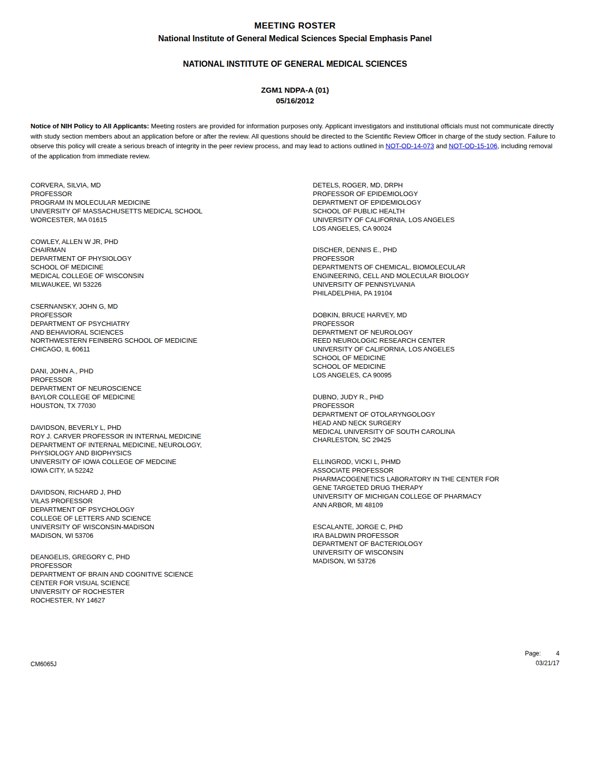MEETING ROSTER
National Institute of General Medical Sciences Special Emphasis Panel
NATIONAL INSTITUTE OF GENERAL MEDICAL SCIENCES
ZGM1 NDPA-A (01)
05/16/2012
Notice of NIH Policy to All Applicants: Meeting rosters are provided for information purposes only. Applicant investigators and institutional officials must not communicate directly with study section members about an application before or after the review. All questions should be directed to the Scientific Review Officer in charge of the study section. Failure to observe this policy will create a serious breach of integrity in the peer review process, and may lead to actions outlined in NOT-OD-14-073 and NOT-OD-15-106, including removal of the application from immediate review.
CORVERA, SILVIA, MD
PROFESSOR
PROGRAM IN MOLECULAR MEDICINE
UNIVERSITY OF MASSACHUSETTS MEDICAL SCHOOL
WORCESTER, MA 01615
COWLEY, ALLEN W JR, PHD
CHAIRMAN
DEPARTMENT OF PHYSIOLOGY
SCHOOL OF MEDICINE
MEDICAL COLLEGE OF WISCONSIN
MILWAUKEE, WI 53226
CSERNANSKY, JOHN G, MD
PROFESSOR
DEPARTMENT OF PSYCHIATRY
AND BEHAVIORAL SCIENCES
NORTHWESTERN FEINBERG SCHOOL OF MEDICINE
CHICAGO, IL 60611
DANI, JOHN A., PHD
PROFESSOR
DEPARTMENT OF NEUROSCIENCE
BAYLOR COLLEGE OF MEDICINE
HOUSTON, TX 77030
DAVIDSON, BEVERLY L, PHD
ROY J. CARVER PROFESSOR IN INTERNAL MEDICINE
DEPARTMENT OF INTERNAL MEDICINE, NEUROLOGY,
PHYSIOLOGY AND BIOPHYSICS
UNIVERSITY OF IOWA COLLEGE OF MEDCINE
IOWA CITY, IA 52242
DAVIDSON, RICHARD J, PHD
VILAS PROFESSOR
DEPARTMENT OF PSYCHOLOGY
COLLEGE OF LETTERS AND SCIENCE
UNIVERSITY OF WISCONSIN-MADISON
MADISON, WI 53706
DEANGELIS, GREGORY C, PHD
PROFESSOR
DEPARTMENT OF BRAIN AND COGNITIVE SCIENCE
CENTER FOR VISUAL SCIENCE
UNIVERSITY OF ROCHESTER
ROCHESTER, NY 14627
DETELS, ROGER, MD, DRPH
PROFESSOR OF EPIDEMIOLOGY
DEPARTMENT OF EPIDEMIOLOGY
SCHOOL OF PUBLIC HEALTH
UNIVERSITY OF CALIFORNIA, LOS ANGELES
LOS ANGELES, CA 90024
DISCHER, DENNIS E., PHD
PROFESSOR
DEPARTMENTS OF CHEMICAL, BIOMOLECULAR
ENGINEERING, CELL AND MOLECULAR BIOLOGY
UNIVERSITY OF PENNSYLVANIA
PHILADELPHIA, PA 19104
DOBKIN, BRUCE HARVEY, MD
PROFESSOR
DEPARTMENT OF NEUROLOGY
REED NEUROLOGIC RESEARCH CENTER
UNIVERSITY OF CALIFORNIA, LOS ANGELES
SCHOOL OF MEDICINE
SCHOOL OF MEDICINE
LOS ANGELES, CA 90095
DUBNO, JUDY R., PHD
PROFESSOR
DEPARTMENT OF OTOLARYNGOLOGY
HEAD AND NECK SURGERY
MEDICAL UNIVERSITY OF SOUTH CAROLINA
CHARLESTON, SC 29425
ELLINGROD, VICKI L, PHMD
ASSOCIATE PROFESSOR
PHARMACOGENETICS LABORATORY IN THE CENTER FOR
GENE TARGETED DRUG THERAPY
UNIVERSITY OF MICHIGAN COLLEGE OF PHARMACY
ANN ARBOR, MI 48109
ESCALANTE, JORGE C, PHD
IRA BALDWIN PROFESSOR
DEPARTMENT OF BACTERIOLOGY
UNIVERSITY OF WISCONSIN
MADISON, WI 53726
CM6065J
Page: 4
03/21/17